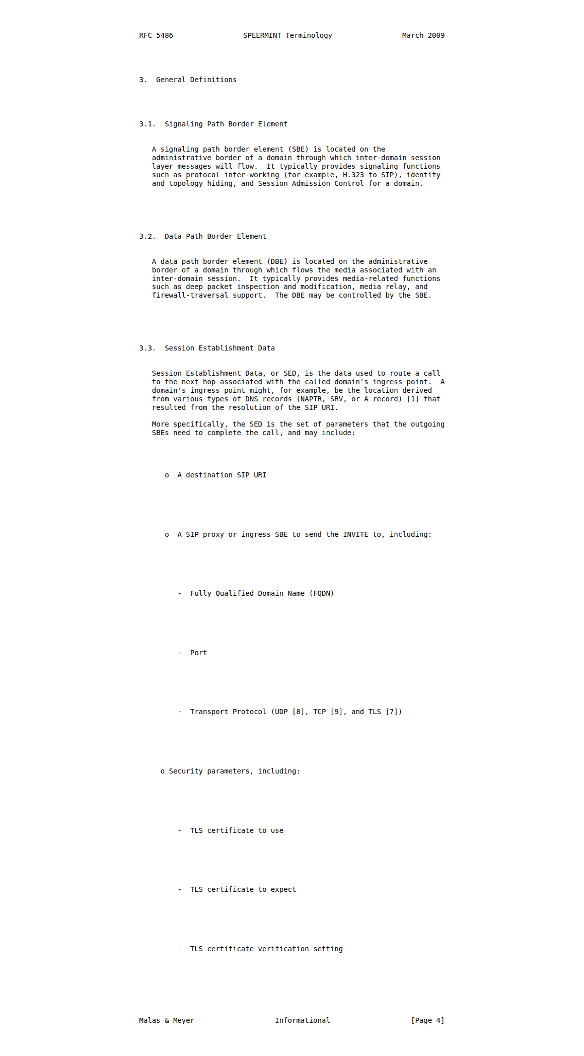RFC 5486 SPEERMINT Terminology March 2009
3. General Definitions
3.1. Signaling Path Border Element
A signaling path border element (SBE) is located on the administrative border of a domain through which inter-domain session layer messages will flow. It typically provides signaling functions such as protocol inter-working (for example, H.323 to SIP), identity and topology hiding, and Session Admission Control for a domain.
3.2. Data Path Border Element
A data path border element (DBE) is located on the administrative border of a domain through which flows the media associated with an inter-domain session. It typically provides media-related functions such as deep packet inspection and modification, media relay, and firewall-traversal support. The DBE may be controlled by the SBE.
3.3. Session Establishment Data
Session Establishment Data, or SED, is the data used to route a call to the next hop associated with the called domain's ingress point. A domain's ingress point might, for example, be the location derived from various types of DNS records (NAPTR, SRV, or A record) [1] that resulted from the resolution of the SIP URI. More specifically, the SED is the set of parameters that the outgoing SBEs need to complete the call, and may include:
o A destination SIP URI
o A SIP proxy or ingress SBE to send the INVITE to, including:
- Fully Qualified Domain Name (FQDN)
- Port
- Transport Protocol (UDP [8], TCP [9], and TLS [7])
o Security parameters, including:
- TLS certificate to use
- TLS certificate to expect
- TLS certificate verification setting
Malas & Meyer Informational [Page 4]